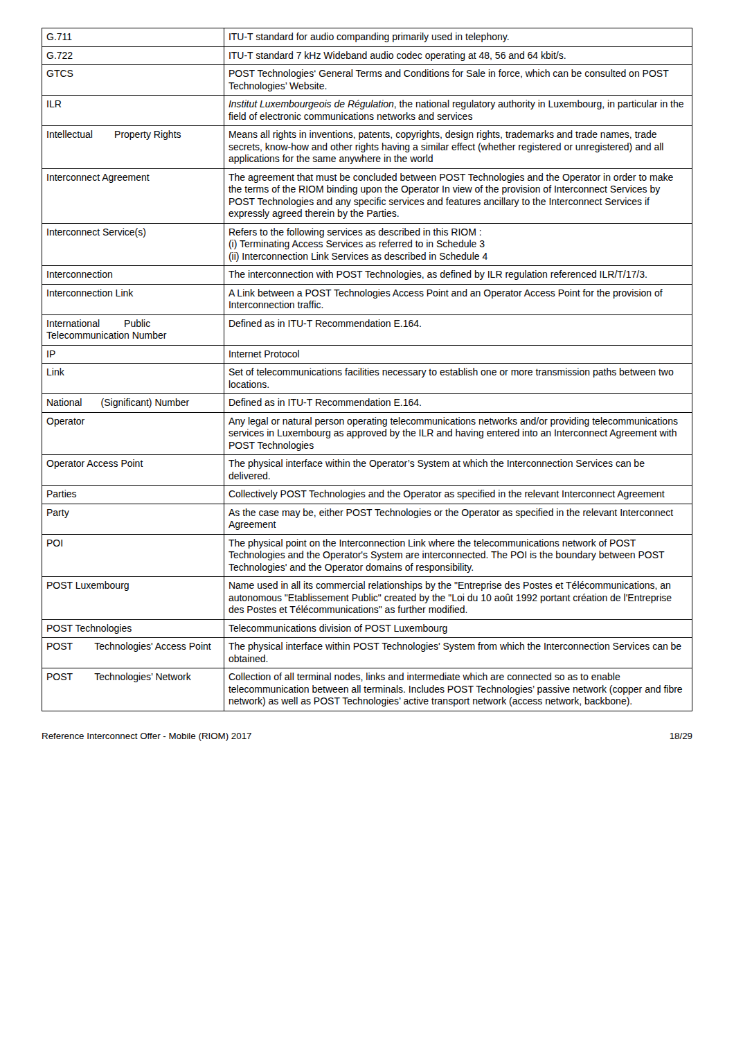| G.711 | ITU-T standard for audio companding primarily used in telephony. |
| G.722 | ITU-T standard 7 kHz Wideband audio codec operating at 48, 56 and 64 kbit/s. |
| GTCS | POST Technologies‘ General Terms and Conditions for Sale in force, which can be consulted on POST Technologies’ Website. |
| ILR | Institut Luxembourgeois de Régulation , the national regulatory authority in Luxembourg, in particular in the field of electronic communications networks and services |
| Intellectual Property Rights | Means all rights in inventions, patents, copyrights, design rights, trademarks and trade names, trade secrets, know-how and other rights having a similar effect (whether registered or unregistered) and all applications for the same anywhere in the world |
| Interconnect Agreement | The agreement that must be concluded between POST Technologies and the Operator in order to make the terms of the RIOM binding upon the Operator In view of the provision of Interconnect Services by POST Technologies and any specific services and features ancillary to the Interconnect Services if expressly agreed therein by the Parties. |
| Interconnect Service(s) | Refers to the following services as described in this RIOM : (i) Terminating Access Services as referred to in Schedule 3 (ii) Interconnection Link Services as described in Schedule 4 |
| Interconnection | The interconnection with POST Technologies, as defined by ILR regulation referenced ILR/T/17/3. |
| Interconnection Link | A Link between a POST Technologies Access Point and an Operator Access Point for the provision of Interconnection traffic. |
| International Public Telecommunication Number | Defined as in ITU-T Recommendation E.164. |
| IP | Internet Protocol |
| Link | Set of telecommunications facilities necessary to establish one or more transmission paths between two locations. |
| National (Significant) Number | Defined as in ITU-T Recommendation E.164. |
| Operator | Any legal or natural person operating telecommunications networks and/or providing telecommunications services in Luxembourg as approved by the ILR and having entered into an Interconnect Agreement with POST Technologies |
| Operator Access Point | The physical interface within the Operator’s System at which the Interconnection Services can be delivered. |
| Parties | Collectively POST Technologies and the Operator as specified in the relevant Interconnect Agreement |
| Party | As the case may be, either POST Technologies or the Operator as specified in the relevant Interconnect Agreement |
| POI | The physical point on the Interconnection Link where the telecommunications network of POST Technologies and the Operator's System are interconnected. The POI is the boundary between POST Technologies' and the Operator domains of responsibility. |
| POST Luxembourg | Name used in all its commercial relationships by the "Entreprise des Postes et Télécommunications, an autonomous "Etablissement Public" created by the "Loi du 10 août 1992 portant création de l'Entreprise des Postes et Télécommunications" as further modified. |
| POST Technologies | Telecommunications division of POST Luxembourg |
| POST Technologies' Access Point | The physical interface within POST Technologies' System from which the Interconnection Services can be obtained. |
| POST Technologies’ Network | Collection of all terminal nodes, links and intermediate which are connected so as to enable telecommunication between all terminals. Includes POST Technologies’ passive network (copper and fibre network) as well as POST Technologies’ active transport network (access network, backbone). |
Reference Interconnect Offer - Mobile (RIOM) 2017 18/29